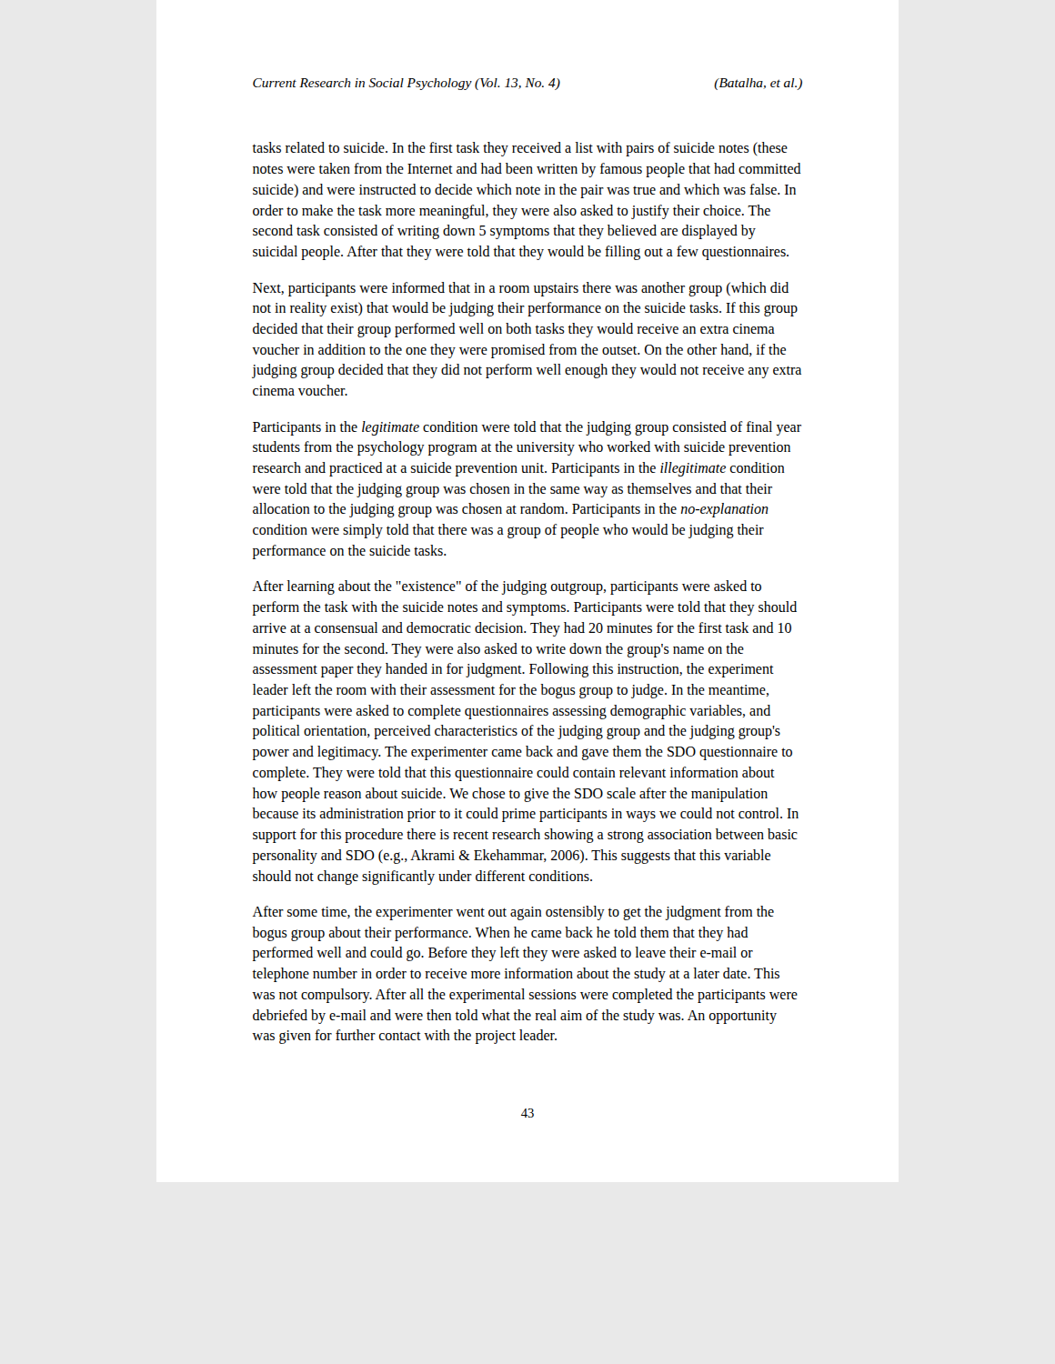Current Research in Social Psychology (Vol. 13, No. 4)
(Batalha, et al.)
tasks related to suicide. In the first task they received a list with pairs of suicide notes (these notes were taken from the Internet and had been written by famous people that had committed suicide) and were instructed to decide which note in the pair was true and which was false. In order to make the task more meaningful, they were also asked to justify their choice. The second task consisted of writing down 5 symptoms that they believed are displayed by suicidal people. After that they were told that they would be filling out a few questionnaires.
Next, participants were informed that in a room upstairs there was another group (which did not in reality exist) that would be judging their performance on the suicide tasks. If this group decided that their group performed well on both tasks they would receive an extra cinema voucher in addition to the one they were promised from the outset. On the other hand, if the judging group decided that they did not perform well enough they would not receive any extra cinema voucher.
Participants in the legitimate condition were told that the judging group consisted of final year students from the psychology program at the university who worked with suicide prevention research and practiced at a suicide prevention unit. Participants in the illegitimate condition were told that the judging group was chosen in the same way as themselves and that their allocation to the judging group was chosen at random. Participants in the no-explanation condition were simply told that there was a group of people who would be judging their performance on the suicide tasks.
After learning about the "existence" of the judging outgroup, participants were asked to perform the task with the suicide notes and symptoms. Participants were told that they should arrive at a consensual and democratic decision. They had 20 minutes for the first task and 10 minutes for the second. They were also asked to write down the group's name on the assessment paper they handed in for judgment. Following this instruction, the experiment leader left the room with their assessment for the bogus group to judge. In the meantime, participants were asked to complete questionnaires assessing demographic variables, and political orientation, perceived characteristics of the judging group and the judging group's power and legitimacy. The experimenter came back and gave them the SDO questionnaire to complete. They were told that this questionnaire could contain relevant information about how people reason about suicide. We chose to give the SDO scale after the manipulation because its administration prior to it could prime participants in ways we could not control. In support for this procedure there is recent research showing a strong association between basic personality and SDO (e.g., Akrami & Ekehammar, 2006). This suggests that this variable should not change significantly under different conditions.
After some time, the experimenter went out again ostensibly to get the judgment from the bogus group about their performance. When he came back he told them that they had performed well and could go. Before they left they were asked to leave their e-mail or telephone number in order to receive more information about the study at a later date. This was not compulsory. After all the experimental sessions were completed the participants were debriefed by e-mail and were then told what the real aim of the study was. An opportunity was given for further contact with the project leader.
43